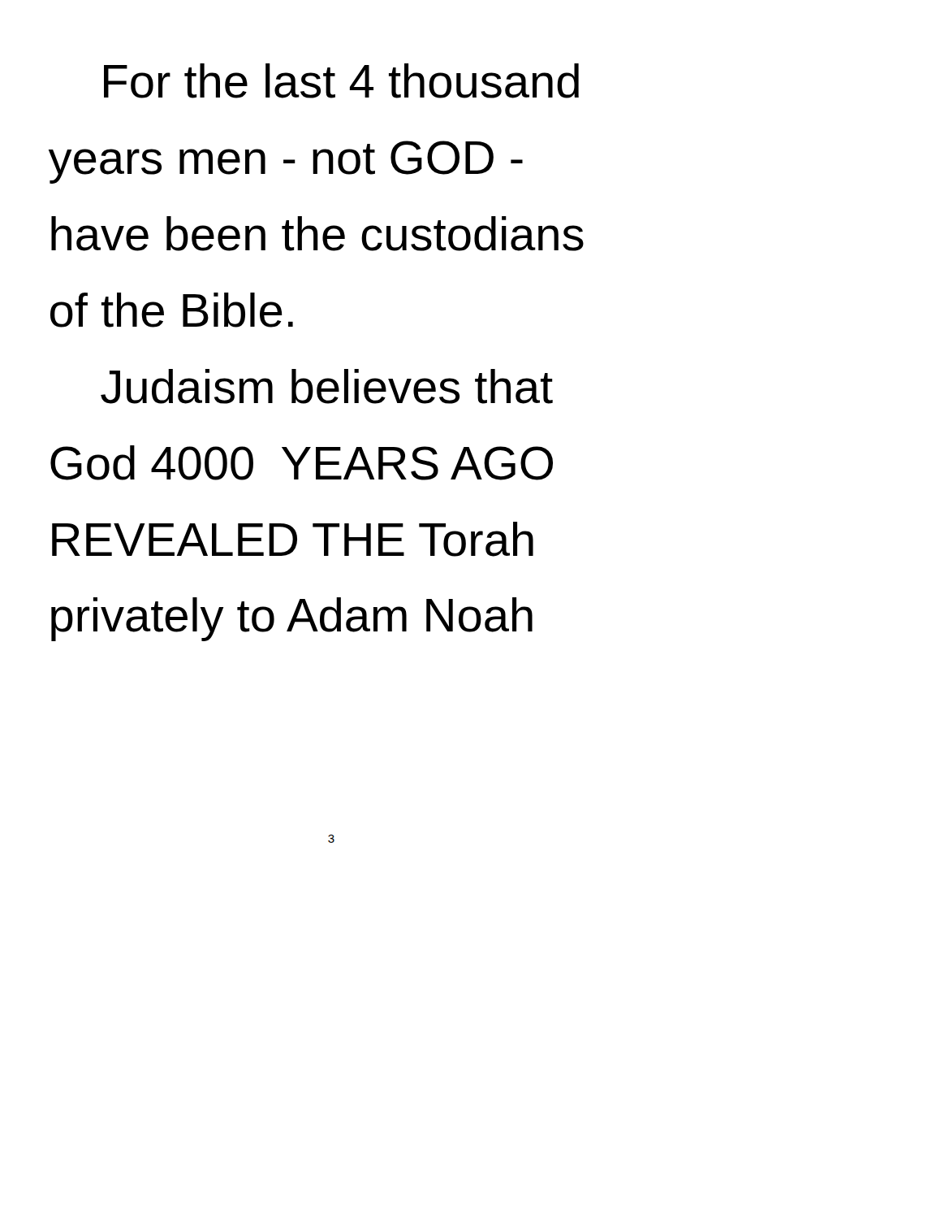For the last 4 thousand years men - not GOD -have been the custodians of the Bible.
Judaism believes that God 4000 YEARS AGO REVEALED THE Torah privately to Adam Noah
3